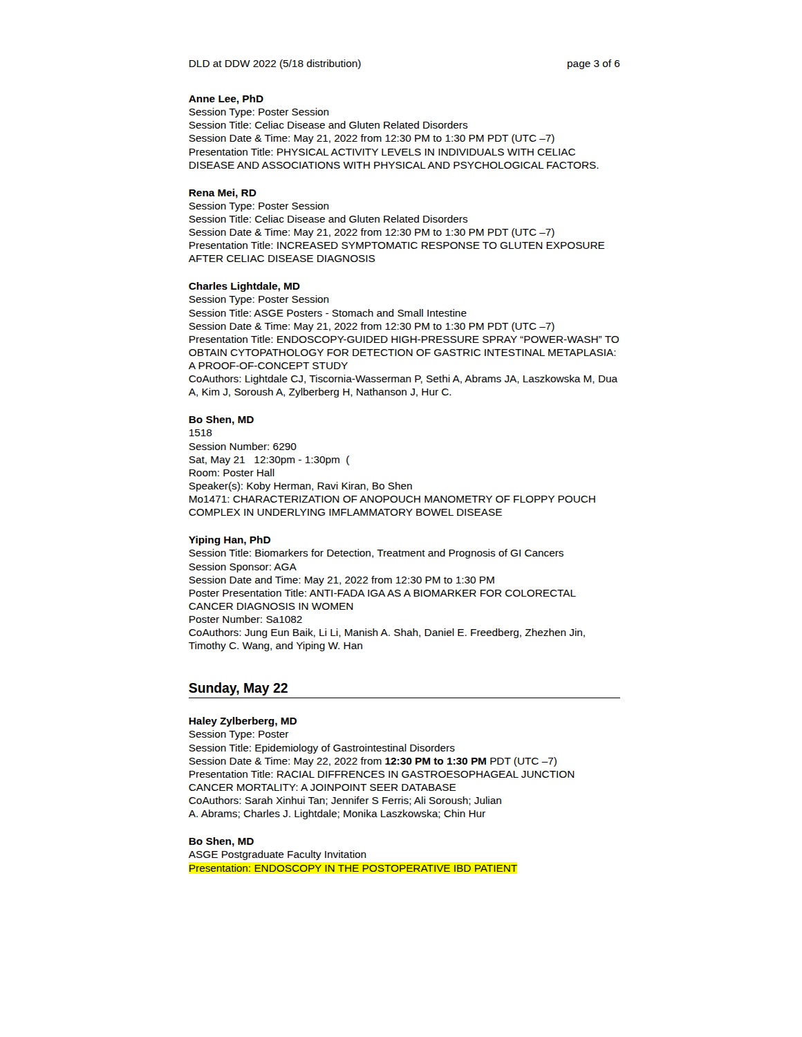DLD at DDW 2022 (5/18 distribution) page 3 of 6
Anne Lee, PhD
Session Type: Poster Session
Session Title: Celiac Disease and Gluten Related Disorders
Session Date & Time: May 21, 2022 from 12:30 PM to 1:30 PM PDT (UTC –7)
Presentation Title: PHYSICAL ACTIVITY LEVELS IN INDIVIDUALS WITH CELIAC DISEASE AND ASSOCIATIONS WITH PHYSICAL AND PSYCHOLOGICAL FACTORS.
Rena Mei, RD
Session Type: Poster Session
Session Title: Celiac Disease and Gluten Related Disorders
Session Date & Time: May 21, 2022 from 12:30 PM to 1:30 PM PDT (UTC –7)
Presentation Title: INCREASED SYMPTOMATIC RESPONSE TO GLUTEN EXPOSURE AFTER CELIAC DISEASE DIAGNOSIS
Charles Lightdale, MD
Session Type: Poster Session
Session Title: ASGE Posters - Stomach and Small Intestine
Session Date & Time: May 21, 2022 from 12:30 PM to 1:30 PM PDT (UTC –7)
Presentation Title: ENDOSCOPY-GUIDED HIGH-PRESSURE SPRAY “POWER-WASH” TO OBTAIN CYTOPATHOLOGY FOR DETECTION OF GASTRIC INTESTINAL METAPLASIA: A PROOF-OF-CONCEPT STUDY
CoAuthors: Lightdale CJ, Tiscornia-Wasserman P, Sethi A, Abrams JA, Laszkowska M, Dua A, Kim J, Soroush A, Zylberberg H, Nathanson J, Hur C.
Bo Shen, MD
1518
Session Number: 6290
Sat, May 21 12:30pm - 1:30pm (
Room: Poster Hall
Speaker(s): Koby Herman, Ravi Kiran, Bo Shen
Mo1471: CHARACTERIZATION OF ANOPOUCH MANOMETRY OF FLOPPY POUCH COMPLEX IN UNDERLYING IMFLAMMATORY BOWEL DISEASE
Yiping Han, PhD
Session Title: Biomarkers for Detection, Treatment and Prognosis of GI Cancers
Session Sponsor: AGA
Session Date and Time: May 21, 2022 from 12:30 PM to 1:30 PM
Poster Presentation Title: ANTI-FADA IGA AS A BIOMARKER FOR COLORECTAL CANCER DIAGNOSIS IN WOMEN
Poster Number: Sa1082
CoAuthors: Jung Eun Baik, Li Li, Manish A. Shah, Daniel E. Freedberg, Zhezhen Jin, Timothy C. Wang, and Yiping W. Han
Sunday, May 22
Haley Zylberberg, MD
Session Type: Poster
Session Title: Epidemiology of Gastrointestinal Disorders
Session Date & Time: May 22, 2022 from 12:30 PM to 1:30 PM PDT (UTC –7)
Presentation Title: RACIAL DIFFRENCES IN GASTROESOPHAGEAL JUNCTION CANCER MORTALITY: A JOINPOINT SEER DATABASE
CoAuthors: Sarah Xinhui Tan; Jennifer S Ferris; Ali Soroush; Julian
A. Abrams; Charles J. Lightdale; Monika Laszkowska; Chin Hur
Bo Shen, MD
ASGE Postgraduate Faculty Invitation
Presentation: ENDOSCOPY IN THE POSTOPERATIVE IBD PATIENT